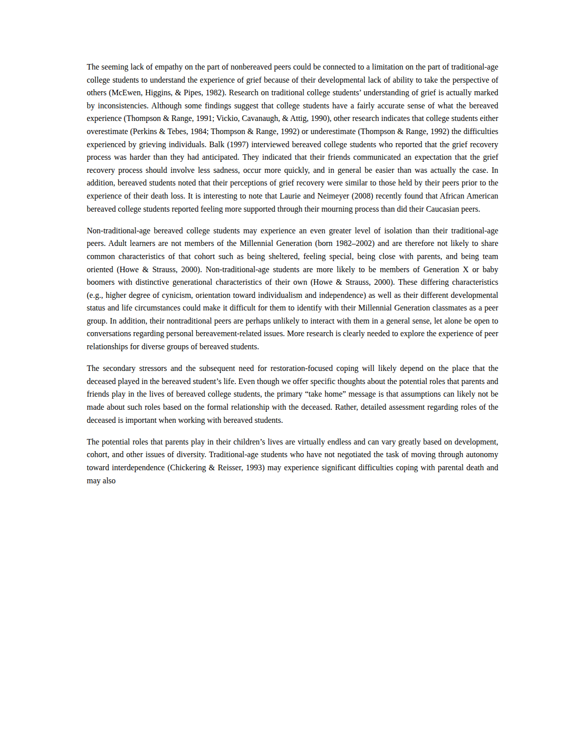The seeming lack of empathy on the part of nonbereaved peers could be connected to a limitation on the part of traditional-age college students to understand the experience of grief because of their developmental lack of ability to take the perspective of others (McEwen, Higgins, & Pipes, 1982). Research on traditional college students’ understanding of grief is actually marked by inconsistencies. Although some findings suggest that college students have a fairly accurate sense of what the bereaved experience (Thompson & Range, 1991; Vickio, Cavanaugh, & Attig, 1990), other research indicates that college students either overestimate (Perkins & Tebes, 1984; Thompson & Range, 1992) or underestimate (Thompson & Range, 1992) the difficulties experienced by grieving individuals. Balk (1997) interviewed bereaved college students who reported that the grief recovery process was harder than they had anticipated. They indicated that their friends communicated an expectation that the grief recovery process should involve less sadness, occur more quickly, and in general be easier than was actually the case. In addition, bereaved students noted that their perceptions of grief recovery were similar to those held by their peers prior to the experience of their death loss. It is interesting to note that Laurie and Neimeyer (2008) recently found that African American bereaved college students reported feeling more supported through their mourning process than did their Caucasian peers.
Non-traditional-age bereaved college students may experience an even greater level of isolation than their traditional-age peers. Adult learners are not members of the Millennial Generation (born 1982–2002) and are therefore not likely to share common characteristics of that cohort such as being sheltered, feeling special, being close with parents, and being team oriented (Howe & Strauss, 2000). Non-traditional-age students are more likely to be members of Generation X or baby boomers with distinctive generational characteristics of their own (Howe & Strauss, 2000). These differing characteristics (e.g., higher degree of cynicism, orientation toward individualism and independence) as well as their different developmental status and life circumstances could make it difficult for them to identify with their Millennial Generation classmates as a peer group. In addition, their nontraditional peers are perhaps unlikely to interact with them in a general sense, let alone be open to conversations regarding personal bereavement-related issues. More research is clearly needed to explore the experience of peer relationships for diverse groups of bereaved students.
The secondary stressors and the subsequent need for restoration-focused coping will likely depend on the place that the deceased played in the bereaved student’s life. Even though we offer specific thoughts about the potential roles that parents and friends play in the lives of bereaved college students, the primary “take home” message is that assumptions can likely not be made about such roles based on the formal relationship with the deceased. Rather, detailed assessment regarding roles of the deceased is important when working with bereaved students.
The potential roles that parents play in their children’s lives are virtually endless and can vary greatly based on development, cohort, and other issues of diversity. Traditional-age students who have not negotiated the task of moving through autonomy toward interdependence (Chickering & Reisser, 1993) may experience significant difficulties coping with parental death and may also